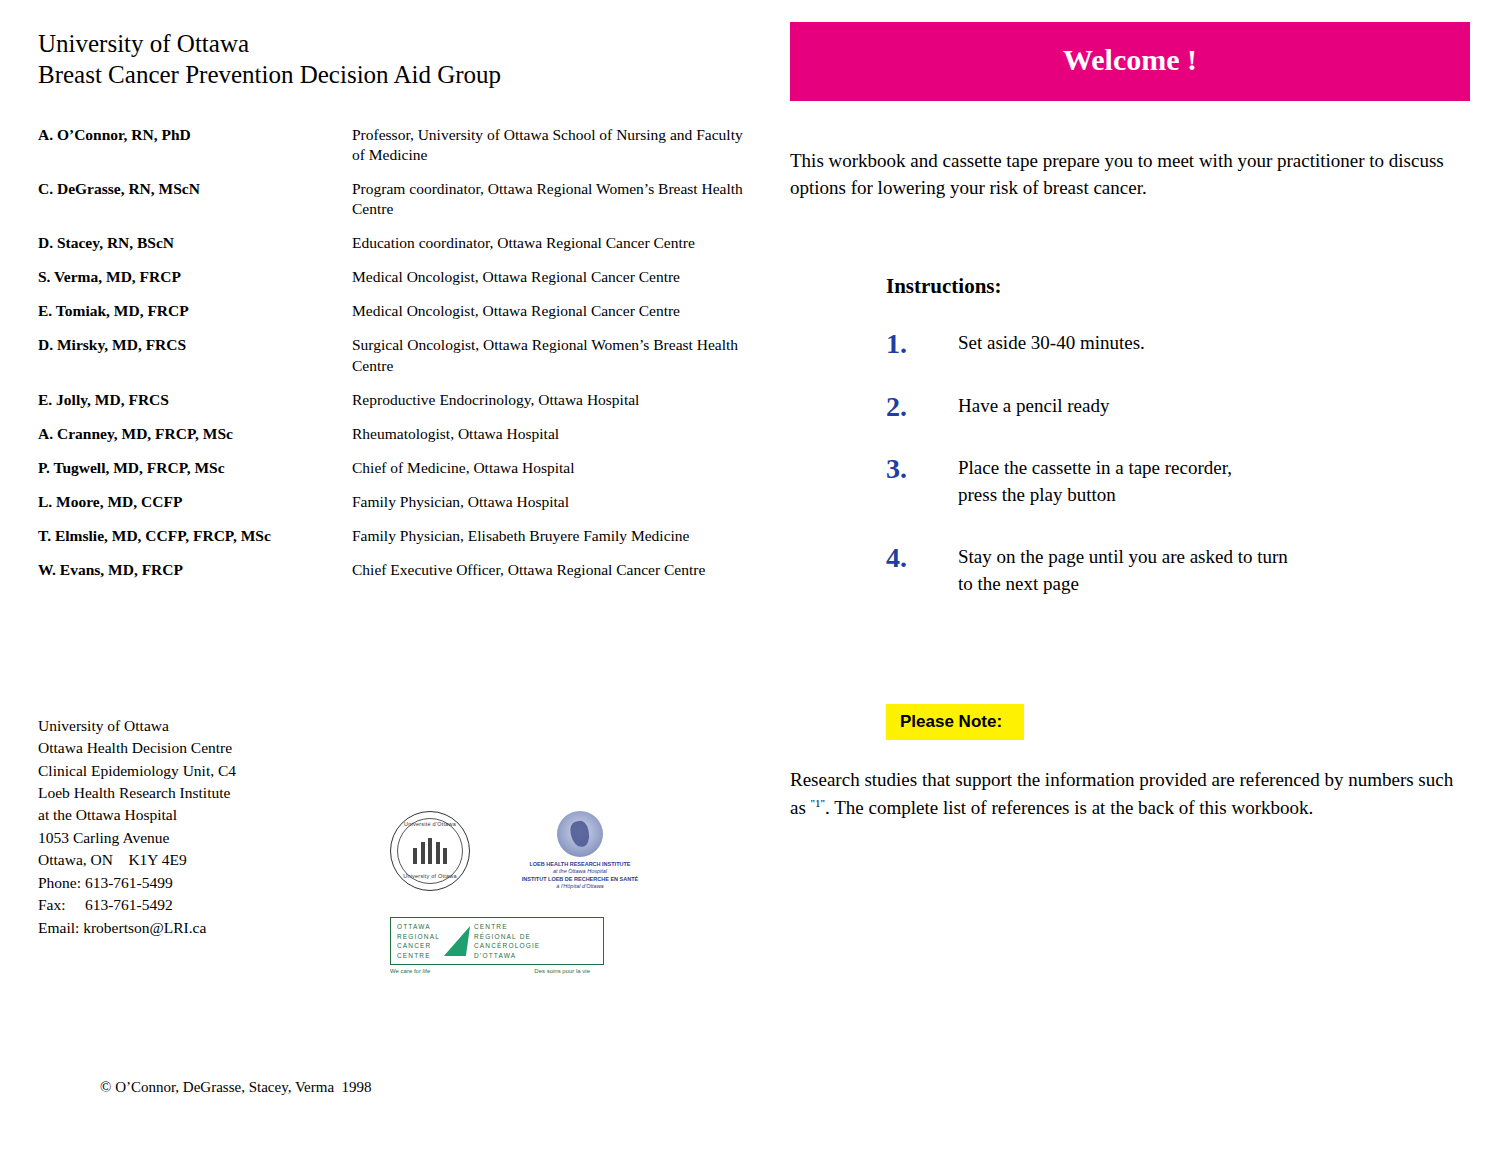University of Ottawa
Breast Cancer Prevention Decision Aid Group
| A. O’Connor, RN, PhD | Professor, University of Ottawa School of Nursing and Faculty of Medicine |
| C. DeGrasse, RN, MScN | Program coordinator, Ottawa Regional Women’s Breast Health Centre |
| D. Stacey, RN, BScN | Education coordinator, Ottawa Regional Cancer Centre |
| S. Verma, MD, FRCP | Medical Oncologist, Ottawa Regional Cancer Centre |
| E. Tomiak, MD, FRCP | Medical Oncologist, Ottawa Regional Cancer Centre |
| D. Mirsky, MD, FRCS | Surgical Oncologist, Ottawa Regional Women’s Breast Health Centre |
| E. Jolly, MD, FRCS | Reproductive Endocrinology, Ottawa Hospital |
| A. Cranney, MD, FRCP, MSc | Rheumatologist, Ottawa Hospital |
| P. Tugwell, MD, FRCP, MSc | Chief of Medicine, Ottawa Hospital |
| L. Moore, MD, CCFP | Family Physician, Ottawa Hospital |
| T. Elmslie, MD, CCFP, FRCP, MSc | Family Physician, Elisabeth Bruyere Family Medicine |
| W. Evans, MD, FRCP | Chief Executive Officer, Ottawa Regional Cancer Centre |
University of Ottawa
Ottawa Health Decision Centre
Clinical Epidemiology Unit, C4
Loeb Health Research Institute
at the Ottawa Hospital
1053 Carling Avenue
Ottawa, ON K1Y 4E9
Phone: 613-761-5499
Fax: 613-761-5492
Email: krobertson@LRI.ca
Université d’Ottawa
University of Ottawa
LOEB HEALTH RESEARCH INSTITUTE
at the Ottawa Hospital
INSTITUT LOEB DE RECHERCHE EN SANTÉ
à l’Hôpital d’Ottawa
Ottawa
Regional
Cancer
Centre
Centre
Régional de
Cancérologie
d’Ottawa
We care for life Des soins pour la vie
© O’Connor, DeGrasse, Stacey, Verma 1998
Welcome !
This workbook and cassette tape prepare you to meet with your practitioner to discuss options for lowering your risk of breast cancer.
Instructions:
Set aside 30-40 minutes.
Have a pencil ready
Place the cassette in a tape recorder,
press the play button
Stay on the page until you are asked to turn
to the next page
Please Note:
Research studies that support the information provided are referenced by numbers such as "1". The complete list of references is at the back of this workbook.